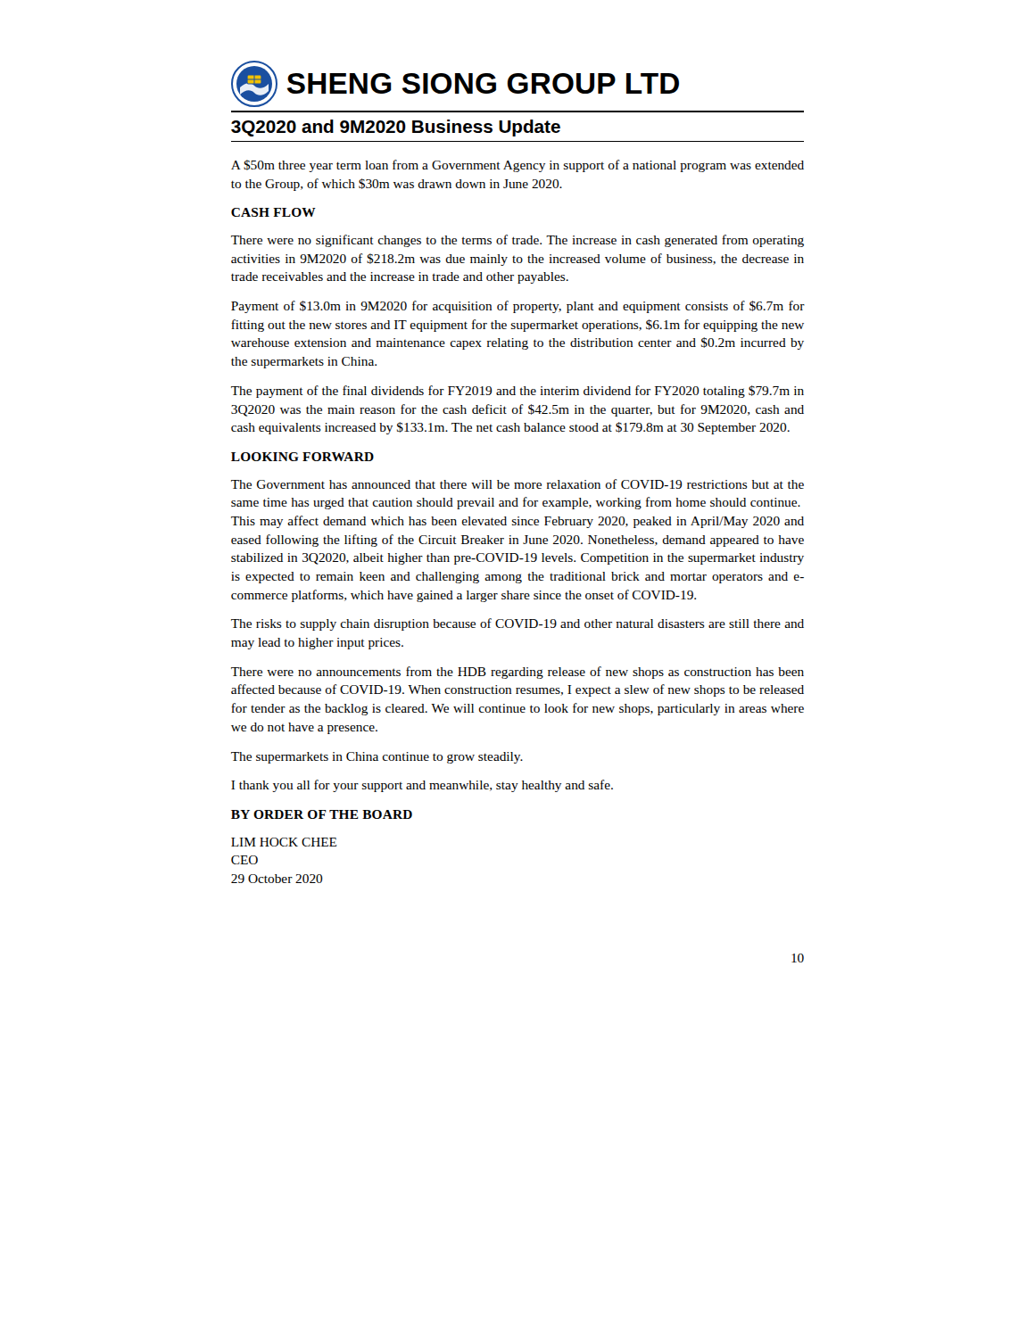SHENG SIONG GROUP LTD
3Q2020 and 9M2020 Business Update
A $50m three year term loan from a Government Agency in support of a national program was extended to the Group, of which $30m was drawn down in June 2020.
CASH FLOW
There were no significant changes to the terms of trade. The increase in cash generated from operating activities in 9M2020 of $218.2m was due mainly to the increased volume of business, the decrease in trade receivables and the increase in trade and other payables.
Payment of $13.0m in 9M2020 for acquisition of property, plant and equipment consists of $6.7m for fitting out the new stores and IT equipment for the supermarket operations, $6.1m for equipping the new warehouse extension and maintenance capex relating to the distribution center and $0.2m incurred by the supermarkets in China.
The payment of the final dividends for FY2019 and the interim dividend for FY2020 totaling $79.7m in 3Q2020 was the main reason for the cash deficit of $42.5m in the quarter, but for 9M2020, cash and cash equivalents increased by $133.1m. The net cash balance stood at $179.8m at 30 September 2020.
LOOKING FORWARD
The Government has announced that there will be more relaxation of COVID-19 restrictions but at the same time has urged that caution should prevail and for example, working from home should continue. This may affect demand which has been elevated since February 2020, peaked in April/May 2020 and eased following the lifting of the Circuit Breaker in June 2020. Nonetheless, demand appeared to have stabilized in 3Q2020, albeit higher than pre-COVID-19 levels. Competition in the supermarket industry is expected to remain keen and challenging among the traditional brick and mortar operators and e-commerce platforms, which have gained a larger share since the onset of COVID-19.
The risks to supply chain disruption because of COVID-19 and other natural disasters are still there and may lead to higher input prices.
There were no announcements from the HDB regarding release of new shops as construction has been affected because of COVID-19. When construction resumes, I expect a slew of new shops to be released for tender as the backlog is cleared. We will continue to look for new shops, particularly in areas where we do not have a presence.
The supermarkets in China continue to grow steadily.
I thank you all for your support and meanwhile, stay healthy and safe.
BY ORDER OF THE BOARD
LIM HOCK CHEE
CEO
29 October 2020
10